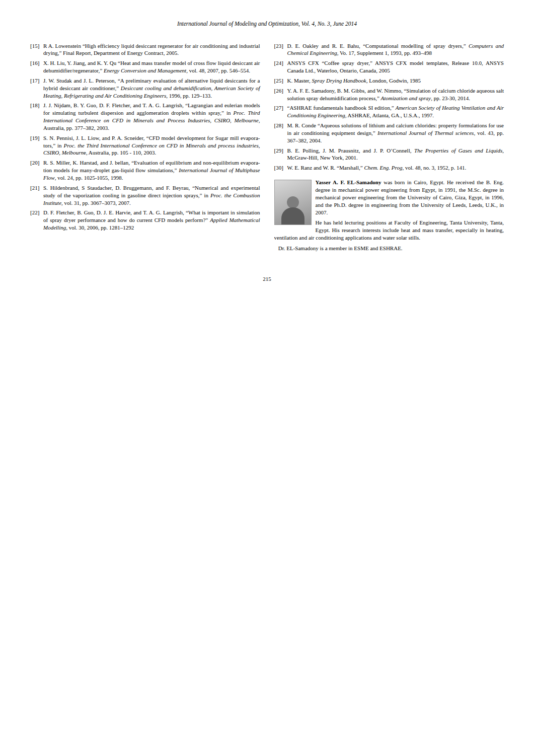International Journal of Modeling and Optimization, Vol. 4, No. 3, June 2014
[15] R A. Lowenstein “High efficiency liquid desiccant regenerator for air conditioning and industrial drying,” Final Report, Department of Energy Contract, 2005.
[16] X. H. Liu, Y. Jiang, and K. Y. Qu “Heat and mass transfer model of cross flow liquid desiccant air dehumidifier/regenerator,” Energy Conversion and Management, vol. 48, 2007, pp. 546–554.
[17] J. W. Studak and J. L. Peterson, “A preliminary evaluation of alternative liquid desiccants for a hybrid desiccant air conditioner,” Desiccant cooling and dehumidification, American Society of Heating, Refrigerating and Air Conditioning Engineers, 1996, pp. 129–133.
[18] J. J. Nijdam, B. Y. Guo, D. F. Fletcher, and T. A. G. Langrish, “Lagrangian and eulerian models for simulating turbulent dispersion and agglomeration droplets within spray,” in Proc. Third International Conference on CFD in Minerals and Process Industries, CSIRO, Melbourne, Australia, pp. 377–382, 2003.
[19] S. N. Pennisi, J. L. Liow, and P. A. Scneider, “CFD model development for Sugar mill evaporators,” in Proc. the Third International Conference on CFD in Minerals and process industries, CSIRO, Melbourne, Australia, pp. 105 - 110, 2003.
[20] R. S. Miller, K. Harstad, and J. bellan, “Evaluation of equilibrium and non-equilibrium evaporation models for many-droplet gas-liquid flow simulations,” International Journal of Multiphase Flow, vol. 24, pp. 1025-1055, 1998.
[21] S. Hildenbrand, S Staudacher, D. Bruggemann, and F. Beyrau, “Numerical and experimental study of the vaporization cooling in gasoline direct injection sprays,” in Proc. the Combustion Institute, vol. 31, pp. 3067–3073, 2007.
[22] D. F. Fletcher, B. Guo, D. J. E. Harvie, and T. A. G. Langrish, “What is important in simulation of spray dryer performance and how do current CFD models perform?” Applied Mathematical Modelling, vol. 30, 2006, pp. 1281–1292
[23] D. E. Oakley and R. E. Bahu, “Computational modelling of spray dryers,” Computers and Chemical Engineering, Vo. 17, Supplement 1, 1993, pp. 493–498
[24] ANSYS CFX “Coffee spray dryer,” ANSYS CFX model templates, Release 10.0, ANSYS Canada Ltd., Waterloo, Ontario, Canada, 2005
[25] K. Master, Spray Drying Handbook, London, Godwin, 1985
[26] Y. A. F. E. Samadony, B. M. Gibbs, and W. Nimmo, “Simulation of calcium chloride aqueous salt solution spray dehumidification process,” Atomization and spray, pp. 23-30, 2014.
[27]“ASHRAE fundamentals handbook SI edition,” American Society of Heating Ventilation and Air Conditioning Engineering, ASHRAE, Atlanta, GA., U.S.A., 1997.
[28] M. R. Conde “Aqueous solutions of lithium and calcium chlorides: property formulations for use in air conditioning equipment design,” International Journal of Thermal sciences, vol. 43, pp. 367–382, 2004.
[29] B. E. Polling, J. M. Prausnitz, and J. P. O’Connell, The Properties of Gases and Liquids, McGraw-Hill, New York, 2001.
[30] W. E. Ranz and W. R. “Marshall,” Chem. Eng. Prog, vol. 48, no. 3, 1952, p. 141.
Yasser A. F. EL-Samadony was born in Cairo, Egypt. He received the B. Eng. degree in mechanical power engineering from Egypt, in 1991, the M.Sc. degree in mechanical power engineering from the University of Cairo, Giza, Egypt, in 1996, and the Ph.D. degree in engineering from the University of Leeds, Leeds, U.K., in 2007.
He has held lecturing positions at Faculty of Engineering, Tanta University, Tanta, Egypt. His research interests include heat and mass transfer, especially in heating, ventilation and air conditioning applications and water solar stills.
Dr. EL-Samadony is a member in ESME and ESHRAE.
215